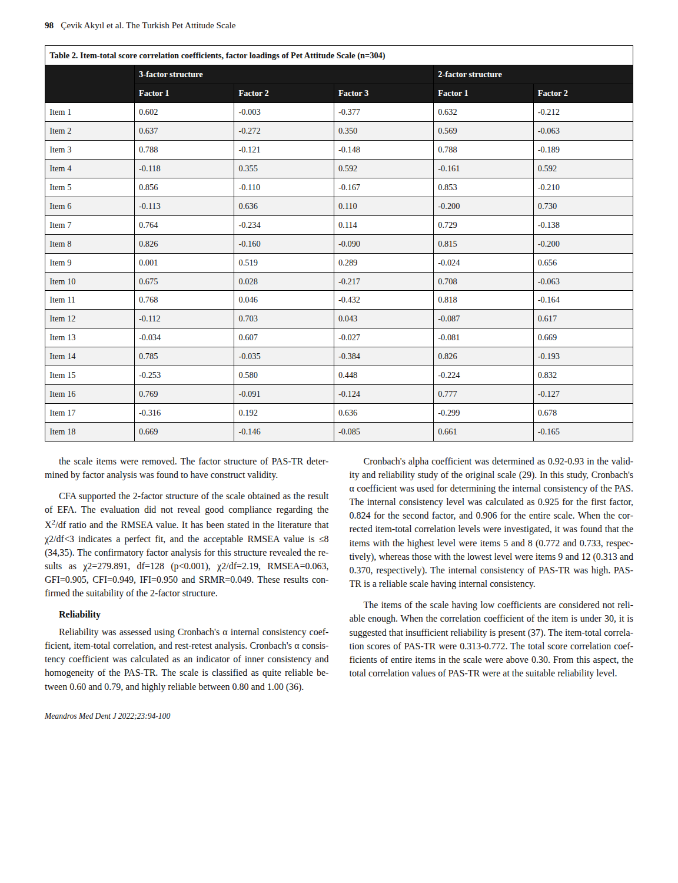98 Çevik Akyıl et al. The Turkish Pet Attitude Scale
Table 2. Item-total score correlation coefficients, factor loadings of Pet Attitude Scale (n=304)
| | 3-factor structure | 2-factor structure |
| --- | --- | --- |
| Factor 1 | Factor 2 | Factor 3 | Factor 1 | Factor 2 |
| Item 1 | 0.602 | -0.003 | -0.377 | 0.632 | -0.212 |
| Item 2 | 0.637 | -0.272 | 0.350 | 0.569 | -0.063 |
| Item 3 | 0.788 | -0.121 | -0.148 | 0.788 | -0.189 |
| Item 4 | -0.118 | 0.355 | 0.592 | -0.161 | 0.592 |
| Item 5 | 0.856 | -0.110 | -0.167 | 0.853 | -0.210 |
| Item 6 | -0.113 | 0.636 | 0.110 | -0.200 | 0.730 |
| Item 7 | 0.764 | -0.234 | 0.114 | 0.729 | -0.138 |
| Item 8 | 0.826 | -0.160 | -0.090 | 0.815 | -0.200 |
| Item 9 | 0.001 | 0.519 | 0.289 | -0.024 | 0.656 |
| Item 10 | 0.675 | 0.028 | -0.217 | 0.708 | -0.063 |
| Item 11 | 0.768 | 0.046 | -0.432 | 0.818 | -0.164 |
| Item 12 | -0.112 | 0.703 | 0.043 | -0.087 | 0.617 |
| Item 13 | -0.034 | 0.607 | -0.027 | -0.081 | 0.669 |
| Item 14 | 0.785 | -0.035 | -0.384 | 0.826 | -0.193 |
| Item 15 | -0.253 | 0.580 | 0.448 | -0.224 | 0.832 |
| Item 16 | 0.769 | -0.091 | -0.124 | 0.777 | -0.127 |
| Item 17 | -0.316 | 0.192 | 0.636 | -0.299 | 0.678 |
| Item 18 | 0.669 | -0.146 | -0.085 | 0.661 | -0.165 |
the scale items were removed. The factor structure of PAS-TR determined by factor analysis was found to have construct validity.
CFA supported the 2-factor structure of the scale obtained as the result of EFA. The evaluation did not reveal good compliance regarding the X2/df ratio and the RMSEA value. It has been stated in the literature that χ2/df<3 indicates a perfect fit, and the acceptable RMSEA value is ≤8 (34,35). The confirmatory factor analysis for this structure revealed the results as χ2=279.891, df=128 (p<0.001), χ2/df=2.19, RMSEA=0.063, GFI=0.905, CFI=0.949, IFI=0.950 and SRMR=0.049. These results confirmed the suitability of the 2-factor structure.
Reliability
Reliability was assessed using Cronbach's α internal consistency coefficient, item-total correlation, and rest-retest analysis. Cronbach's α consistency coefficient was calculated as an indicator of inner consistency and homogeneity of the PAS-TR. The scale is classified as quite reliable between 0.60 and 0.79, and highly reliable between 0.80 and 1.00 (36).
Cronbach's alpha coefficient was determined as 0.92-0.93 in the validity and reliability study of the original scale (29). In this study, Cronbach's α coefficient was used for determining the internal consistency of the PAS. The internal consistency level was calculated as 0.925 for the first factor, 0.824 for the second factor, and 0.906 for the entire scale. When the corrected item-total correlation levels were investigated, it was found that the items with the highest level were items 5 and 8 (0.772 and 0.733, respectively), whereas those with the lowest level were items 9 and 12 (0.313 and 0.370, respectively). The internal consistency of PAS-TR was high. PAS-TR is a reliable scale having internal consistency.
The items of the scale having low coefficients are considered not reliable enough. When the correlation coefficient of the item is under 30, it is suggested that insufficient reliability is present (37). The item-total correlation scores of PAS-TR were 0.313-0.772. The total score correlation coefficients of entire items in the scale were above 0.30. From this aspect, the total correlation values of PAS-TR were at the suitable reliability level.
Meandros Med Dent J 2022;23:94-100